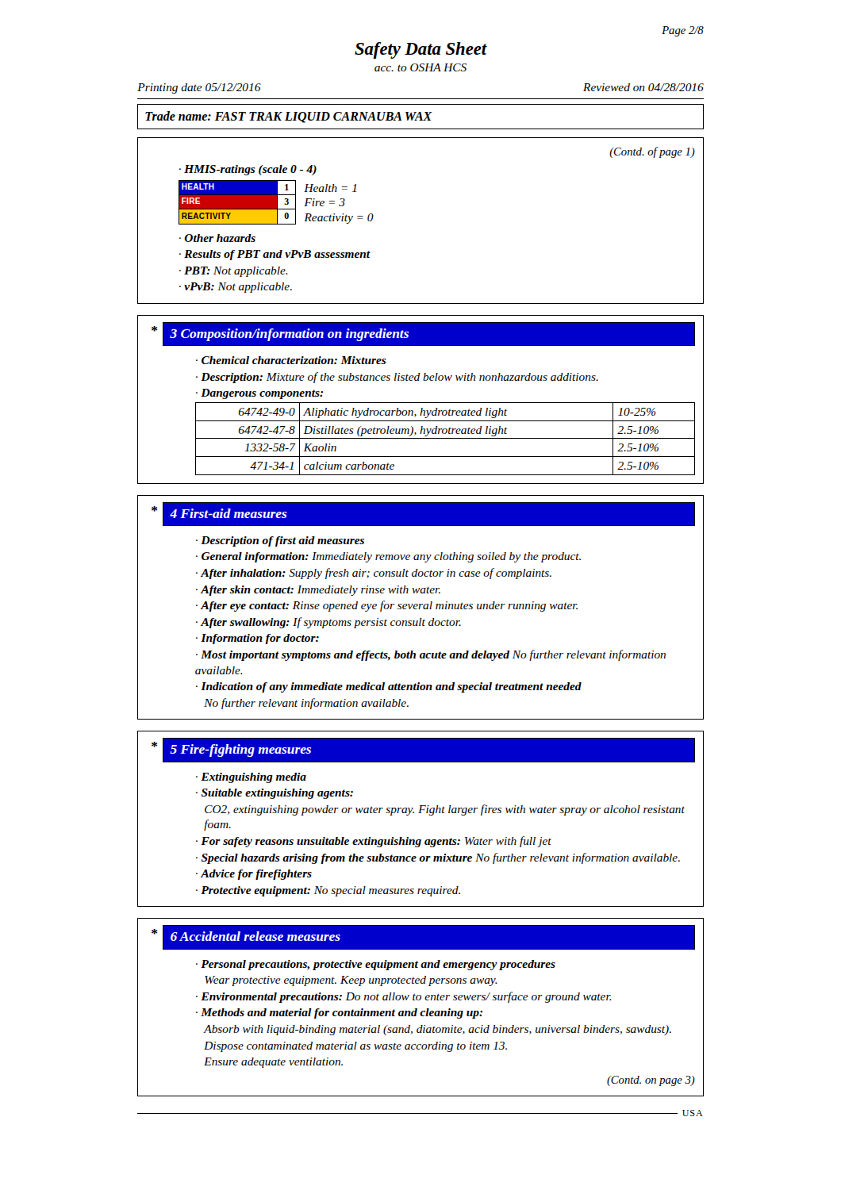Page 2/8
Safety Data Sheet
acc. to OSHA HCS
Printing date 05/12/2016 Reviewed on 04/28/2016
Trade name: FAST TRAK LIQUID CARNAUBA WAX
(Contd. of page 1)
· HMIS-ratings (scale 0 - 4)
| HEALTH | 1 |
| FIRE | 3 |
| REACTIVITY | 0 |
Health = 1
Fire = 3
Reactivity = 0
· Other hazards
· Results of PBT and vPvB assessment
· PBT: Not applicable.
· vPvB: Not applicable.
*
3 Composition/information on ingredients
· Chemical characterization: Mixtures
· Description: Mixture of the substances listed below with nonhazardous additions.
· Dangerous components:
| 64742-49-0 | Aliphatic hydrocarbon, hydrotreated light | 10-25% |
| 64742-47-8 | Distillates (petroleum), hydrotreated light | 2.5-10% |
| 1332-58-7 | Kaolin | 2.5-10% |
| 471-34-1 | calcium carbonate | 2.5-10% |
*
4 First-aid measures
· Description of first aid measures
· General information: Immediately remove any clothing soiled by the product.
· After inhalation: Supply fresh air; consult doctor in case of complaints.
· After skin contact: Immediately rinse with water.
· After eye contact: Rinse opened eye for several minutes under running water.
· After swallowing: If symptoms persist consult doctor.
· Information for doctor:
· Most important symptoms and effects, both acute and delayed No further relevant information available.
· Indication of any immediate medical attention and special treatment needed
No further relevant information available.
*
5 Fire-fighting measures
· Extinguishing media
· Suitable extinguishing agents:
CO2, extinguishing powder or water spray. Fight larger fires with water spray or alcohol resistant foam.
· For safety reasons unsuitable extinguishing agents: Water with full jet
· Special hazards arising from the substance or mixture No further relevant information available.
· Advice for firefighters
· Protective equipment: No special measures required.
*
6 Accidental release measures
· Personal precautions, protective equipment and emergency procedures
Wear protective equipment. Keep unprotected persons away.
· Environmental precautions: Do not allow to enter sewers/ surface or ground water.
· Methods and material for containment and cleaning up:
Absorb with liquid-binding material (sand, diatomite, acid binders, universal binders, sawdust).
Dispose contaminated material as waste according to item 13.
Ensure adequate ventilation.
(Contd. on page 3)
USA